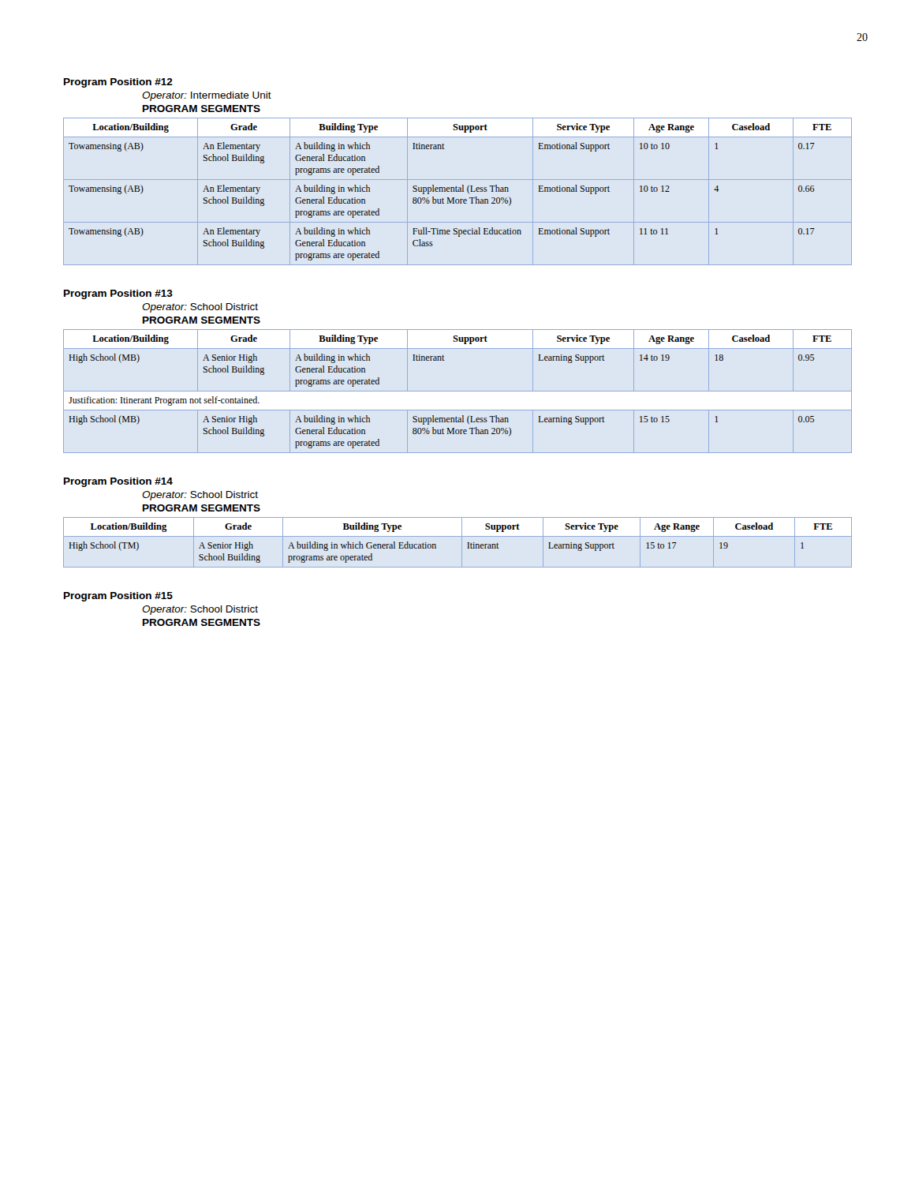20
Program Position #12
Operator: Intermediate Unit
PROGRAM SEGMENTS
| Location/Building | Grade | Building Type | Support | Service Type | Age Range | Caseload | FTE |
| --- | --- | --- | --- | --- | --- | --- | --- |
| Towamensing (AB) | An Elementary School Building | A building in which General Education programs are operated | Itinerant | Emotional Support | 10 to 10 | 1 | 0.17 |
| Towamensing (AB) | An Elementary School Building | A building in which General Education programs are operated | Supplemental (Less Than 80% but More Than 20%) | Emotional Support | 10 to 12 | 4 | 0.66 |
| Towamensing (AB) | An Elementary School Building | A building in which General Education programs are operated | Full-Time Special Education Class | Emotional Support | 11 to 11 | 1 | 0.17 |
Program Position #13
Operator: School District
PROGRAM SEGMENTS
| Location/Building | Grade | Building Type | Support | Service Type | Age Range | Caseload | FTE |
| --- | --- | --- | --- | --- | --- | --- | --- |
| High School (MB) | A Senior High School Building | A building in which General Education programs are operated | Itinerant | Learning Support | 14 to 19 | 18 | 0.95 |
| Justification: Itinerant Program not self-contained. |
| High School (MB) | A Senior High School Building | A building in which General Education programs are operated | Supplemental (Less Than 80% but More Than 20%) | Learning Support | 15 to 15 | 1 | 0.05 |
Program Position #14
Operator: School District
PROGRAM SEGMENTS
| Location/Building | Grade | Building Type | Support | Service Type | Age Range | Caseload | FTE |
| --- | --- | --- | --- | --- | --- | --- | --- |
| High School (TM) | A Senior High School Building | A building in which General Education programs are operated | Itinerant | Learning Support | 15 to 17 | 19 | 1 |
Program Position #15
Operator: School District
PROGRAM SEGMENTS